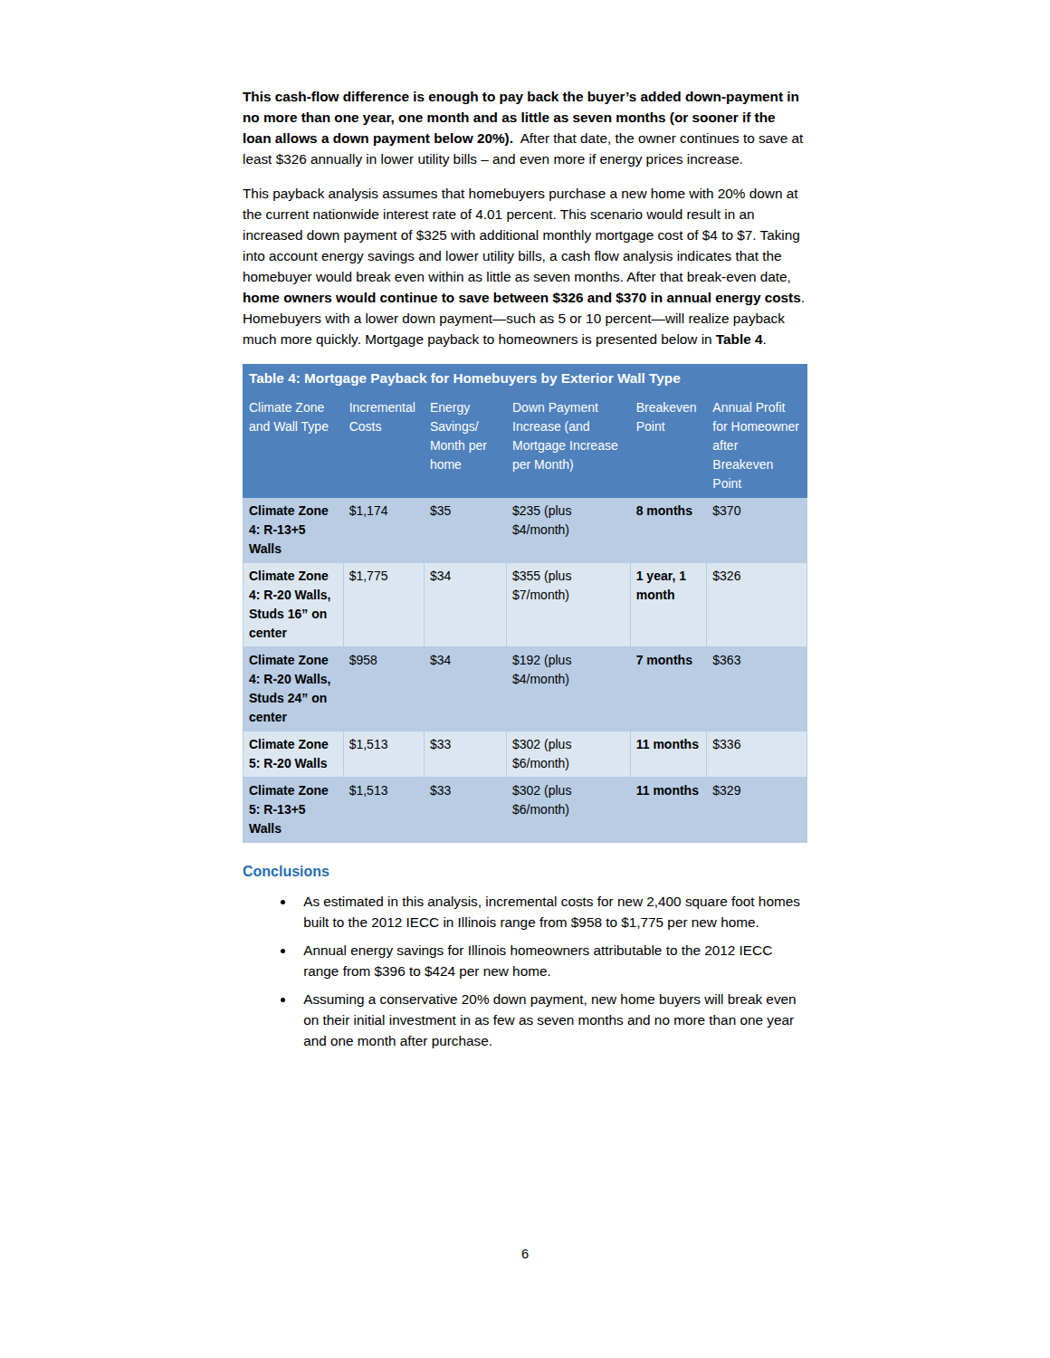This cash-flow difference is enough to pay back the buyer’s added down-payment in no more than one year, one month and as little as seven months (or sooner if the loan allows a down payment below 20%). After that date, the owner continues to save at least $326 annually in lower utility bills – and even more if energy prices increase.
This payback analysis assumes that homebuyers purchase a new home with 20% down at the current nationwide interest rate of 4.01 percent. This scenario would result in an increased down payment of $325 with additional monthly mortgage cost of $4 to $7. Taking into account energy savings and lower utility bills, a cash flow analysis indicates that the homebuyer would break even within as little as seven months. After that break-even date, home owners would continue to save between $326 and $370 in annual energy costs. Homebuyers with a lower down payment—such as 5 or 10 percent—will realize payback much more quickly. Mortgage payback to homeowners is presented below in Table 4.
Table 4: Mortgage Payback for Homebuyers by Exterior Wall Type
| Climate Zone and Wall Type | Incremental Costs | Energy Savings/ Month per home | Down Payment Increase (and Mortgage Increase per Month) | Breakeven Point | Annual Profit for Homeowner after Breakeven Point |
| --- | --- | --- | --- | --- | --- |
| Climate Zone 4: R-13+5 Walls | $1,174 | $35 | $235 (plus $4/month) | 8 months | $370 |
| Climate Zone 4: R-20 Walls, Studs 16” on center | $1,775 | $34 | $355 (plus $7/month) | 1 year, 1 month | $326 |
| Climate Zone 4: R-20 Walls, Studs 24” on center | $958 | $34 | $192 (plus $4/month) | 7 months | $363 |
| Climate Zone 5: R-20 Walls | $1,513 | $33 | $302 (plus $6/month) | 11 months | $336 |
| Climate Zone 5: R-13+5 Walls | $1,513 | $33 | $302 (plus $6/month) | 11 months | $329 |
Conclusions
As estimated in this analysis, incremental costs for new 2,400 square foot homes built to the 2012 IECC in Illinois range from $958 to $1,775 per new home.
Annual energy savings for Illinois homeowners attributable to the 2012 IECC range from $396 to $424 per new home.
Assuming a conservative 20% down payment, new home buyers will break even on their initial investment in as few as seven months and no more than one year and one month after purchase.
6